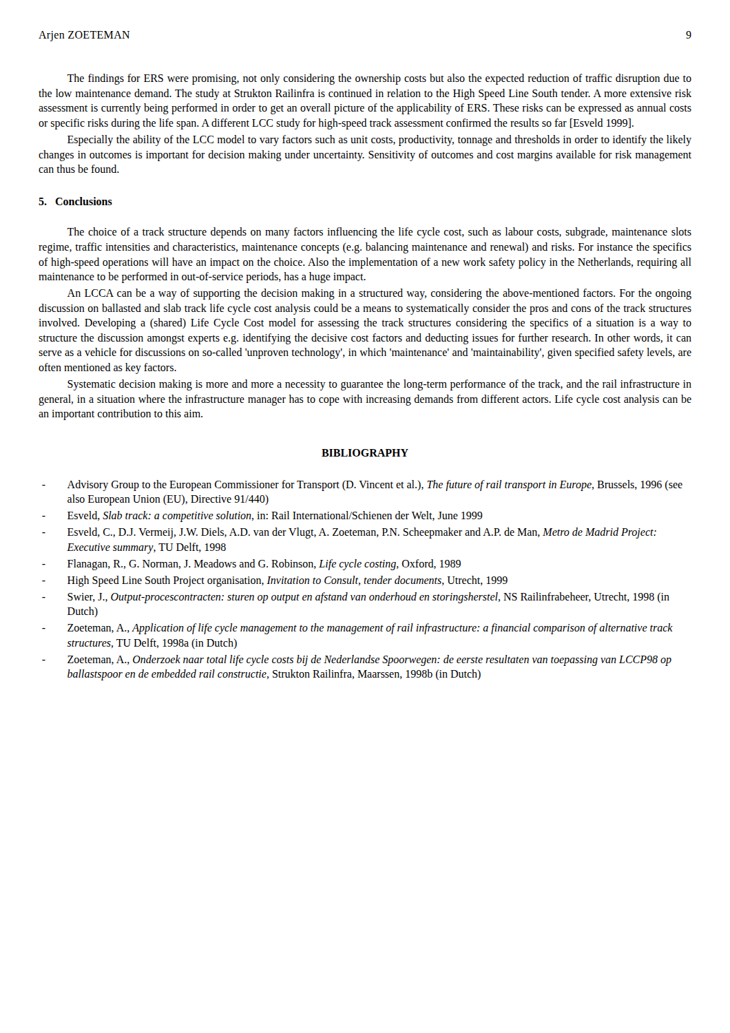Arjen ZOETEMAN 9
The findings for ERS were promising, not only considering the ownership costs but also the expected reduction of traffic disruption due to the low maintenance demand. The study at Strukton Railinfra is continued in relation to the High Speed Line South tender. A more extensive risk assessment is currently being performed in order to get an overall picture of the applicability of ERS. These risks can be expressed as annual costs or specific risks during the life span. A different LCC study for high-speed track assessment confirmed the results so far [Esveld 1999].
Especially the ability of the LCC model to vary factors such as unit costs, productivity, tonnage and thresholds in order to identify the likely changes in outcomes is important for decision making under uncertainty. Sensitivity of outcomes and cost margins available for risk management can thus be found.
5. Conclusions
The choice of a track structure depends on many factors influencing the life cycle cost, such as labour costs, subgrade, maintenance slots regime, traffic intensities and characteristics, maintenance concepts (e.g. balancing maintenance and renewal) and risks. For instance the specifics of high-speed operations will have an impact on the choice. Also the implementation of a new work safety policy in the Netherlands, requiring all maintenance to be performed in out-of-service periods, has a huge impact.
An LCCA can be a way of supporting the decision making in a structured way, considering the above-mentioned factors. For the ongoing discussion on ballasted and slab track life cycle cost analysis could be a means to systematically consider the pros and cons of the track structures involved. Developing a (shared) Life Cycle Cost model for assessing the track structures considering the specifics of a situation is a way to structure the discussion amongst experts e.g. identifying the decisive cost factors and deducting issues for further research. In other words, it can serve as a vehicle for discussions on so-called 'unproven technology', in which 'maintenance' and 'maintainability', given specified safety levels, are often mentioned as key factors.
Systematic decision making is more and more a necessity to guarantee the long-term performance of the track, and the rail infrastructure in general, in a situation where the infrastructure manager has to cope with increasing demands from different actors. Life cycle cost analysis can be an important contribution to this aim.
BIBLIOGRAPHY
Advisory Group to the European Commissioner for Transport (D. Vincent et al.), The future of rail transport in Europe, Brussels, 1996 (see also European Union (EU), Directive 91/440)
Esveld, Slab track: a competitive solution, in: Rail International/Schienen der Welt, June 1999
Esveld, C., D.J. Vermeij, J.W. Diels, A.D. van der Vlugt, A. Zoeteman, P.N. Scheepmaker and A.P. de Man, Metro de Madrid Project: Executive summary, TU Delft, 1998
Flanagan, R., G. Norman, J. Meadows and G. Robinson, Life cycle costing, Oxford, 1989
High Speed Line South Project organisation, Invitation to Consult, tender documents, Utrecht, 1999
Swier, J., Output-procescontracten: sturen op output en afstand van onderhoud en storingsherstel, NS Railinfrabeheer, Utrecht, 1998 (in Dutch)
Zoeteman, A., Application of life cycle management to the management of rail infrastructure: a financial comparison of alternative track structures, TU Delft, 1998a (in Dutch)
Zoeteman, A., Onderzoek naar total life cycle costs bij de Nederlandse Spoorwegen: de eerste resultaten van toepassing van LCCP98 op ballastspoor en de embedded rail constructie, Strukton Railinfra, Maarssen, 1998b (in Dutch)